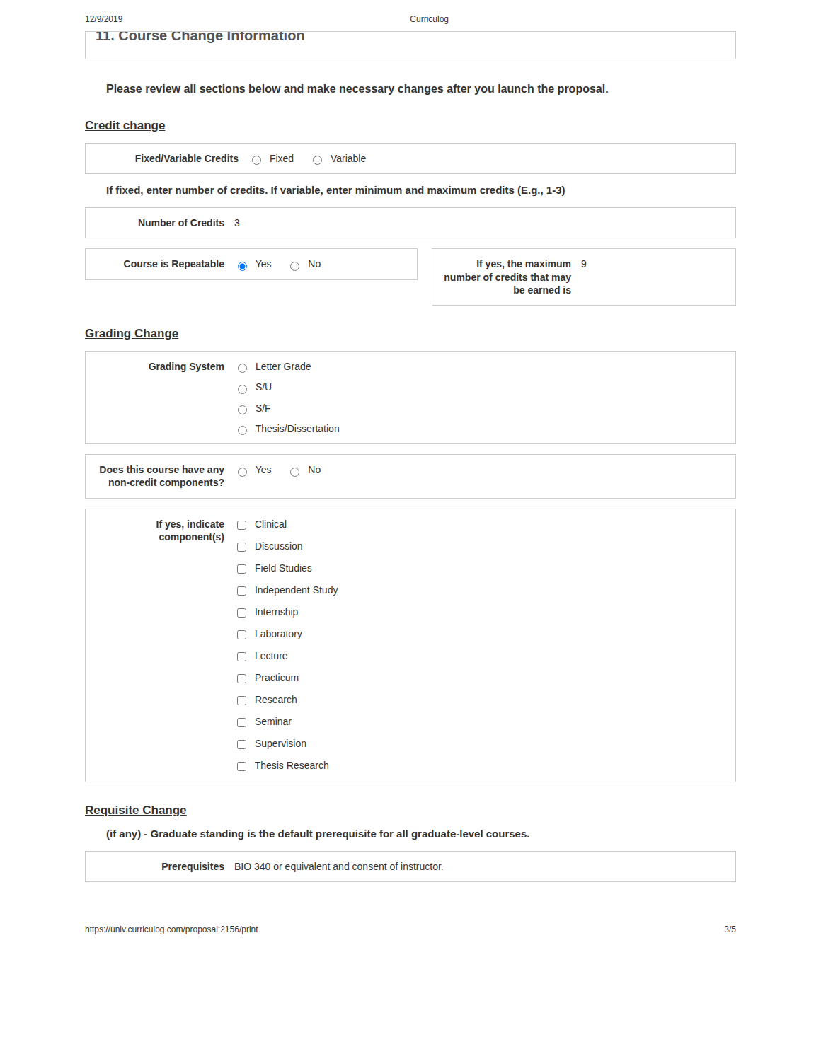12/9/2019
Curriculog
11. Course Change Information
Please review all sections below and make necessary changes after you launch the proposal.
Credit change
Fixed/Variable Credits
Fixed Variable
If fixed, enter number of credits. If variable, enter minimum and maximum credits (E.g., 1-3)
Number of Credits
3
Course is Repeatable
Yes No
If yes, the maximum number of credits that may be earned is
9
Grading Change
Grading System
Letter Grade S/U S/F Thesis/Dissertation
Does this course have any non-credit components?
Yes No
If yes, indicate component(s)
Clinical Discussion Field Studies Independent Study Internship Laboratory Lecture Practicum Research Seminar Supervision Thesis Research
Requisite Change
(if any) - Graduate standing is the default prerequisite for all graduate-level courses.
Prerequisites
BIO 340 or equivalent and consent of instructor.
https://unlv.curriculog.com/proposal:2156/print
3/5